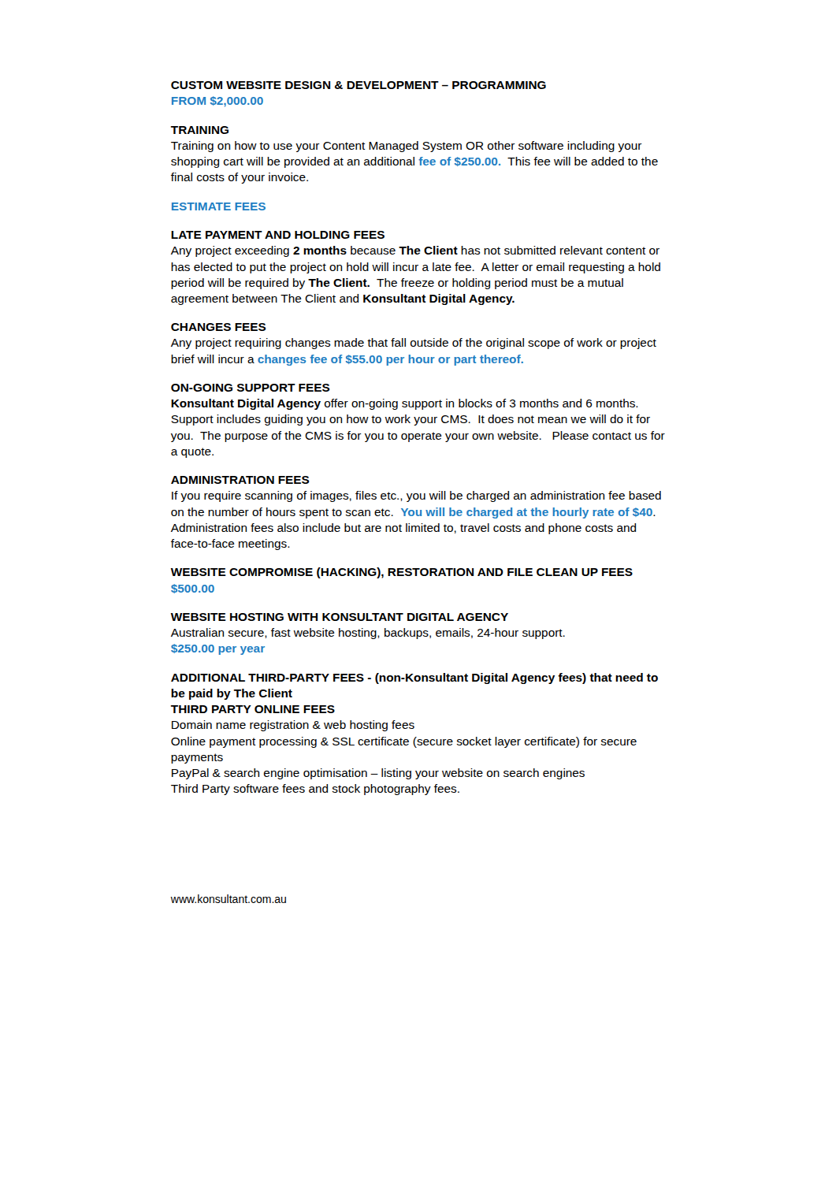CUSTOM WEBSITE DESIGN & DEVELOPMENT – PROGRAMMING
FROM $2,000.00
TRAINING
Training on how to use your Content Managed System OR other software including your shopping cart will be provided at an additional fee of $250.00. This fee will be added to the final costs of your invoice.
ESTIMATE FEES
LATE PAYMENT AND HOLDING FEES
Any project exceeding 2 months because The Client has not submitted relevant content or has elected to put the project on hold will incur a late fee. A letter or email requesting a hold period will be required by The Client. The freeze or holding period must be a mutual agreement between The Client and Konsultant Digital Agency.
CHANGES FEES
Any project requiring changes made that fall outside of the original scope of work or project brief will incur a changes fee of $55.00 per hour or part thereof.
ON-GOING SUPPORT FEES
Konsultant Digital Agency offer on-going support in blocks of 3 months and 6 months. Support includes guiding you on how to work your CMS. It does not mean we will do it for you. The purpose of the CMS is for you to operate your own website. Please contact us for a quote.
ADMINISTRATION FEES
If you require scanning of images, files etc., you will be charged an administration fee based on the number of hours spent to scan etc. You will be charged at the hourly rate of $40. Administration fees also include but are not limited to, travel costs and phone costs and face-to-face meetings.
WEBSITE COMPROMISE (HACKING), RESTORATION AND FILE CLEAN UP FEES
$500.00
WEBSITE HOSTING WITH KONSULTANT DIGITAL AGENCY
Australian secure, fast website hosting, backups, emails, 24-hour support.
$250.00 per year
ADDITIONAL THIRD-PARTY FEES - (non-Konsultant Digital Agency fees) that need to be paid by The Client
THIRD PARTY ONLINE FEES
Domain name registration & web hosting fees
Online payment processing & SSL certificate (secure socket layer certificate) for secure payments
PayPal & search engine optimisation – listing your website on search engines
Third Party software fees and stock photography fees.
www.konsultant.com.au